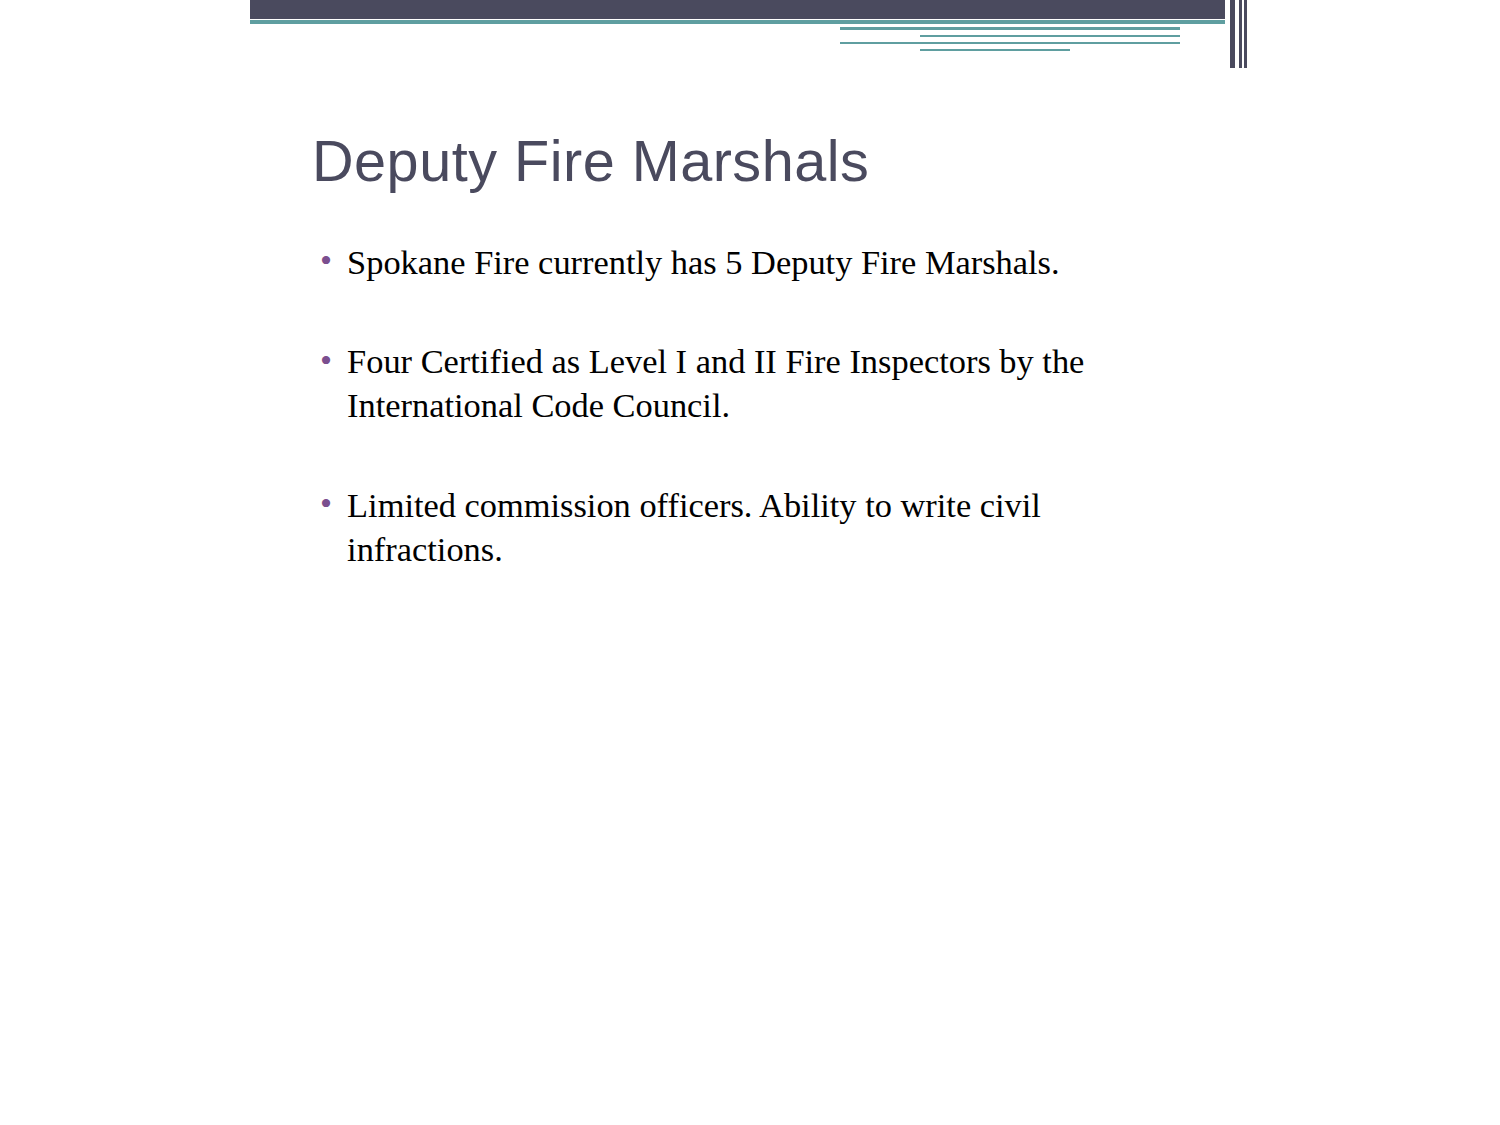Deputy Fire Marshals
Spokane Fire currently has 5 Deputy Fire Marshals.
Four Certified as Level I and II Fire Inspectors by the International Code Council.
Limited commission officers. Ability to write civil infractions.